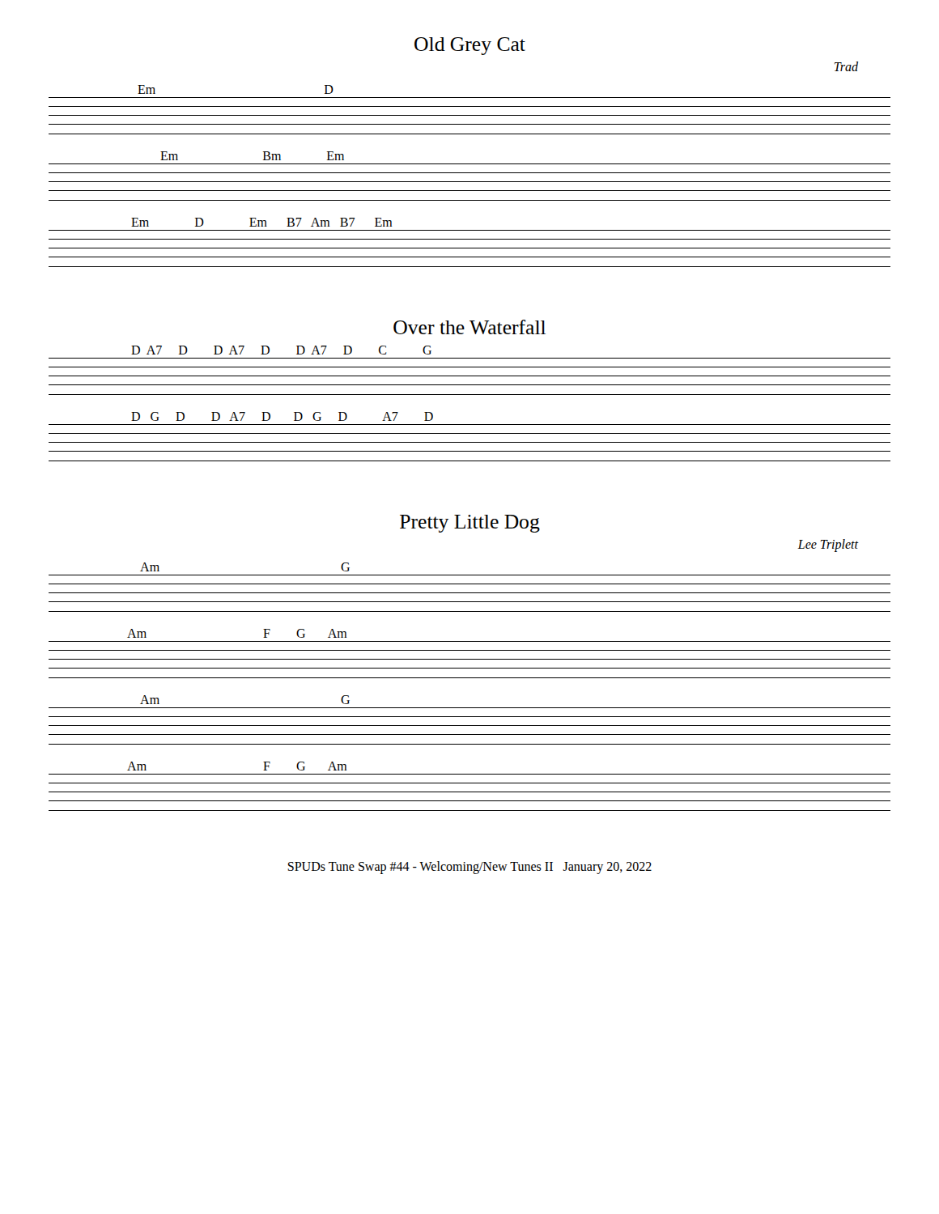Old Grey Cat
Trad
Em D
Em Bm Em
Em D Em B7 Am B7 Em
Over the Waterfall
D A7 D D A7 D D A7 D C G
D G D D A7 D D G D A7 D
Pretty Little Dog
Lee Triplett
Am G
Am F G Am
Am G
Am F G Am
SPUDs Tune Swap #44 - Welcoming/New Tunes II January 20, 2022